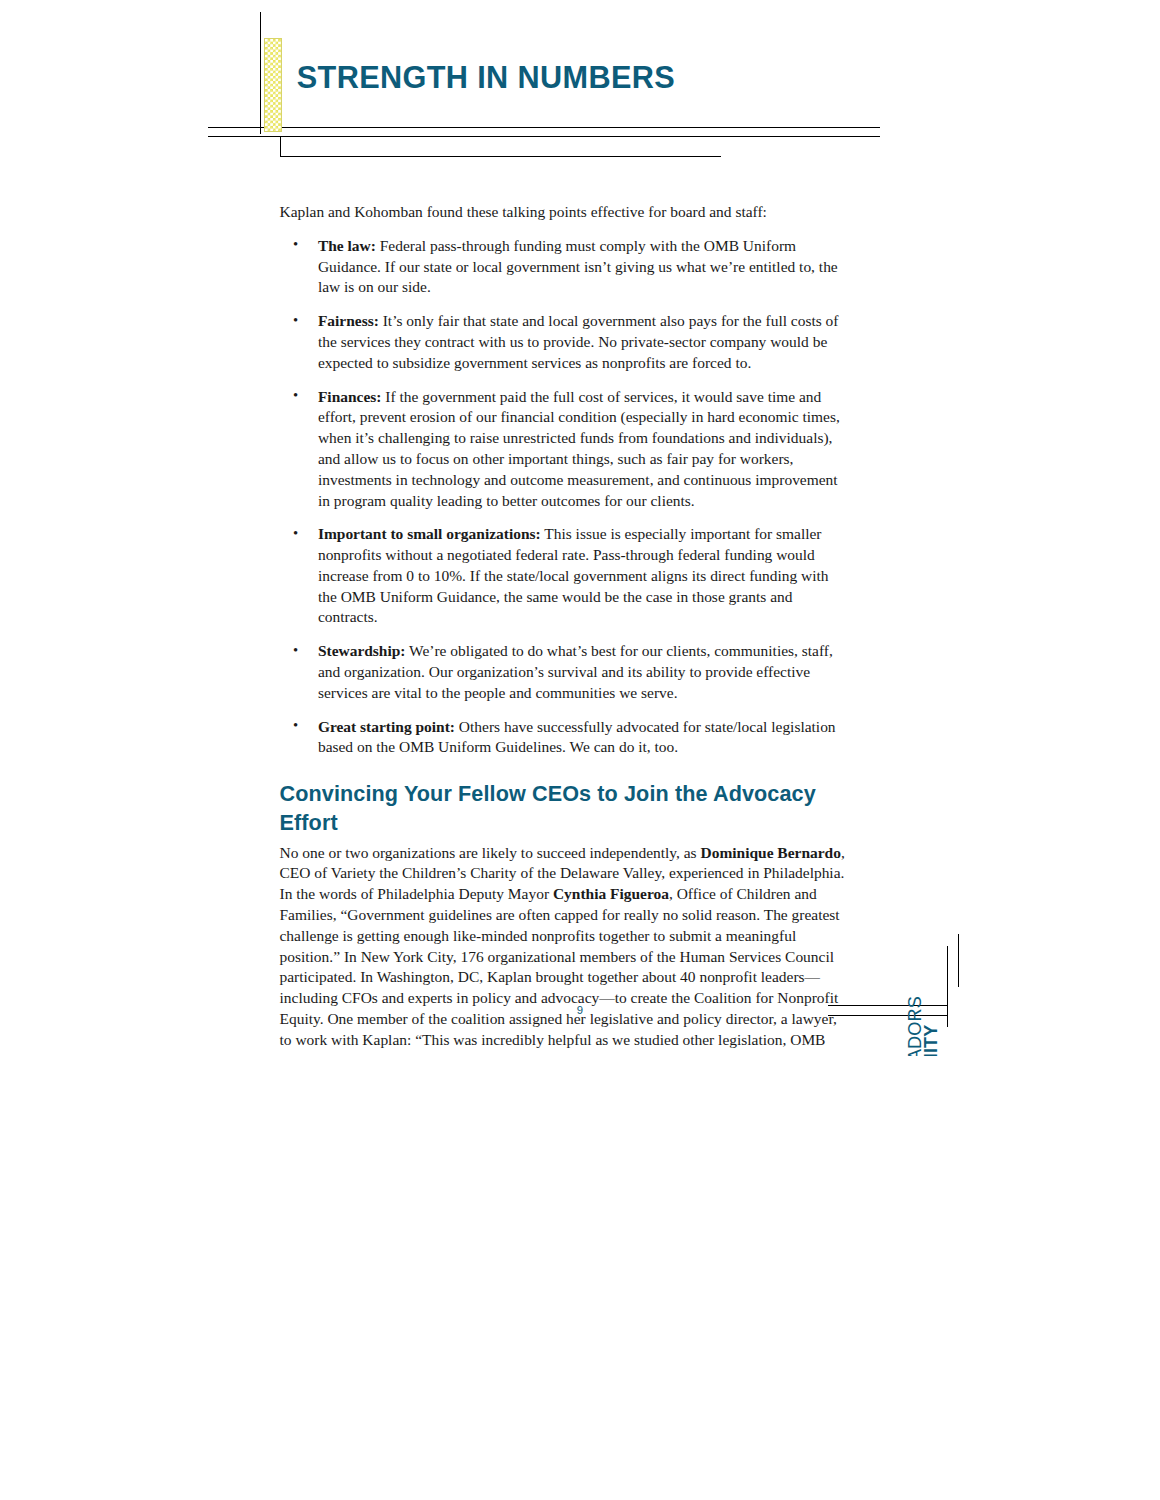Strength in Numbers
Kaplan and Kohomban found these talking points effective for board and staff:
The law: Federal pass-through funding must comply with the OMB Uniform Guidance. If our state or local government isn’t giving us what we’re entitled to, the law is on our side.
Fairness: It’s only fair that state and local government also pays for the full costs of the services they contract with us to provide. No private-sector company would be expected to subsidize government services as nonprofits are forced to.
Finances: If the government paid the full cost of services, it would save time and effort, prevent erosion of our financial condition (especially in hard economic times, when it’s challenging to raise unrestricted funds from foundations and individuals), and allow us to focus on other important things, such as fair pay for workers, investments in technology and outcome measurement, and continuous improvement in program quality leading to better outcomes for our clients.
Important to small organizations: This issue is especially important for smaller nonprofits without a negotiated federal rate. Pass-through federal funding would increase from 0 to 10%. If the state/local government aligns its direct funding with the OMB Uniform Guidance, the same would be the case in those grants and contracts.
Stewardship: We’re obligated to do what’s best for our clients, communities, staff, and organization. Our organization’s survival and its ability to provide effective services are vital to the people and communities we serve.
Great starting point: Others have successfully advocated for state/local legislation based on the OMB Uniform Guidelines. We can do it, too.
Convincing Your Fellow CEOs to Join the Advocacy Effort
No one or two organizations are likely to succeed independently, as Dominique Bernardo, CEO of Variety the Children’s Charity of the Delaware Valley, experienced in Philadelphia. In the words of Philadelphia Deputy Mayor Cynthia Figueroa, Office of Children and Families, “Government guidelines are often capped for really no solid reason. The greatest challenge is getting enough like-minded nonprofits together to submit a meaningful position.” In New York City, 176 organizational members of the Human Services Council participated. In Washington, DC, Kaplan brought together about 40 nonprofit leaders—including CFOs and experts in policy and advocacy—to create the Coalition for Nonprofit Equity. One member of the coalition assigned her legislative and policy director, a lawyer, to work with Kaplan: “This was incredibly helpful as we studied other legislation, OMB documents and continuously tweaked the legislation as needed.”
LEAP AMBASSADORS
COMMUNITY
9